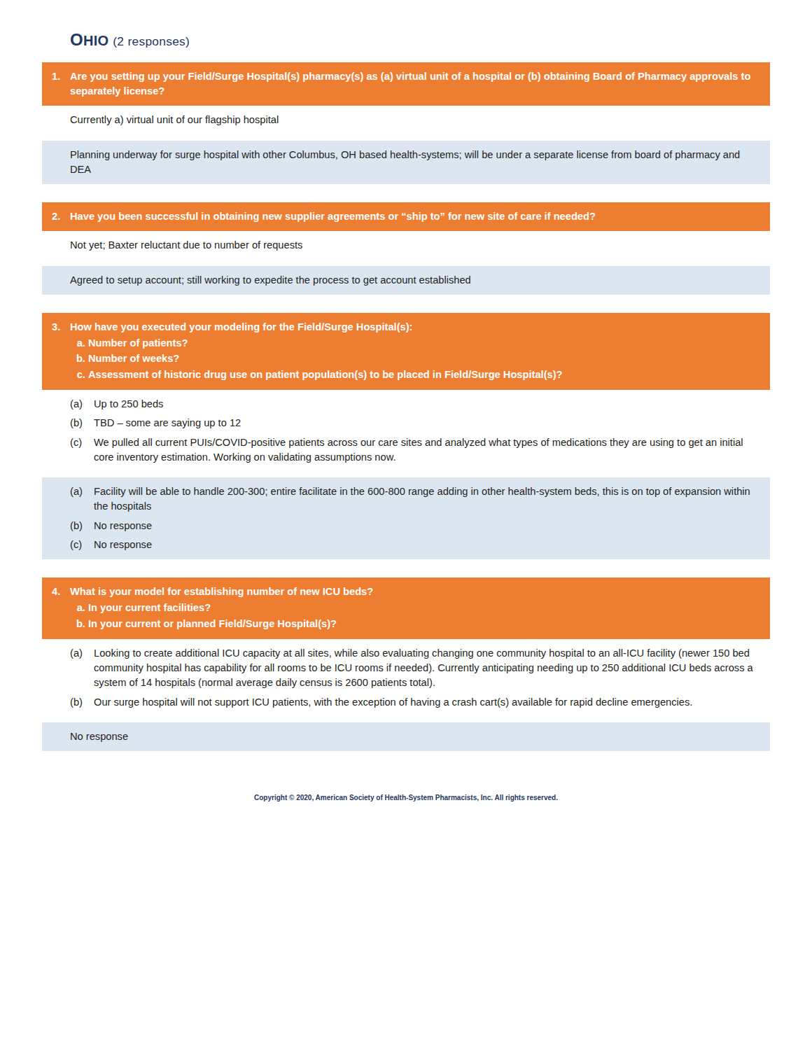OHIO (2 responses)
1. Are you setting up your Field/Surge Hospital(s) pharmacy(s) as (a) virtual unit of a hospital or (b) obtaining Board of Pharmacy approvals to separately license?
Currently a) virtual unit of our flagship hospital
Planning underway for surge hospital with other Columbus, OH based health-systems; will be under a separate license from board of pharmacy and DEA
2. Have you been successful in obtaining new supplier agreements or “ship to” for new site of care if needed?
Not yet; Baxter reluctant due to number of requests
Agreed to setup account; still working to expedite the process to get account established
3. How have you executed your modeling for the Field/Surge Hospital(s):
Number of patients?
Number of weeks?
Assessment of historic drug use on patient population(s) to be placed in Field/Surge Hospital(s)?
(a) Up to 250 beds
(b) TBD – some are saying up to 12
(c) We pulled all current PUIs/COVID-positive patients across our care sites and analyzed what types of medications they are using to get an initial core inventory estimation. Working on validating assumptions now.
(a) Facility will be able to handle 200-300; entire facilitate in the 600-800 range adding in other health-system beds, this is on top of expansion within the hospitals
(b) No response
(c) No response
4. What is your model for establishing number of new ICU beds?
In your current facilities?
In your current or planned Field/Surge Hospital(s)?
(a) Looking to create additional ICU capacity at all sites, while also evaluating changing one community hospital to an all-ICU facility (newer 150 bed community hospital has capability for all rooms to be ICU rooms if needed). Currently anticipating needing up to 250 additional ICU beds across a system of 14 hospitals (normal average daily census is 2600 patients total).
(b) Our surge hospital will not support ICU patients, with the exception of having a crash cart(s) available for rapid decline emergencies.
No response
Copyright © 2020, American Society of Health-System Pharmacists, Inc. All rights reserved.